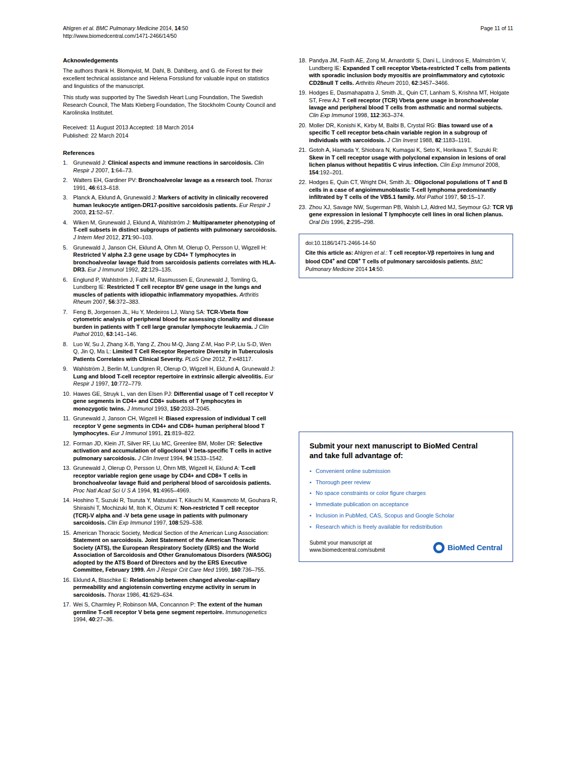Ahlgren et al. BMC Pulmonary Medicine 2014, 14:50
http://www.biomedcentral.com/1471-2466/14/50
Page 11 of 11
Acknowledgements
The authors thank H. Blomqvist, M. Dahl, B. Dahlberg, and G. de Forest for their excellent technical assistance and Helena Forsslund for valuable input on statistics and linguistics of the manuscript.
This study was supported by The Swedish Heart Lung Foundation, The Swedish Research Council, The Mats Kleberg Foundation, The Stockholm County Council and Karolinska Institutet.
Received: 11 August 2013 Accepted: 18 March 2014
Published: 22 March 2014
References
Grunewald J: Clinical aspects and immune reactions in sarcoidosis. Clin Respir J 2007, 1:64–73.
Walters EH, Gardiner PV: Bronchoalveolar lavage as a research tool. Thorax 1991, 46:613–618.
Planck A, Eklund A, Grunewald J: Markers of activity in clinically recovered human leukocyte antigen-DR17-positive sarcoidosis patients. Eur Respir J 2003, 21:52–57.
Wiken M, Grunewald J, Eklund A, Wahlström J: Multiparameter phenotyping of T-cell subsets in distinct subgroups of patients with pulmonary sarcoidosis. J Intern Med 2012, 271:90–103.
Grunewald J, Janson CH, Eklund A, Ohrn M, Olerup O, Persson U, Wigzell H: Restricted V alpha 2.3 gene usage by CD4+ T lymphocytes in bronchoalveolar lavage fluid from sarcoidosis patients correlates with HLA-DR3. Eur J Immunol 1992, 22:129–135.
Englund P, Wahlström J, Fathi M, Rasmussen E, Grunewald J, Tornling G, Lundberg IE: Restricted T cell receptor BV gene usage in the lungs and muscles of patients with idiopathic inflammatory myopathies. Arthritis Rheum 2007, 56:372–383.
Feng B, Jorgensen JL, Hu Y, Medeiros LJ, Wang SA: TCR-Vbeta flow cytometric analysis of peripheral blood for assessing clonality and disease burden in patients with T cell large granular lymphocyte leukaemia. J Clin Pathol 2010, 63:141–146.
Luo W, Su J, Zhang X-B, Yang Z, Zhou M-Q, Jiang Z-M, Hao P-P, Liu S-D, Wen Q, Jin Q, Ma L: Limited T Cell Receptor Repertoire Diversity in Tuberculosis Patients Correlates with Clinical Severity. PLoS One 2012, 7:e48117.
Wahlström J, Berlin M, Lundgren R, Olerup O, Wigzell H, Eklund A, Grunewald J: Lung and blood T-cell receptor repertoire in extrinsic allergic alveolitis. Eur Respir J 1997, 10:772–779.
Hawes GE, Struyk L, van den Elsen PJ: Differential usage of T cell receptor V gene segments in CD4+ and CD8+ subsets of T lymphocytes in monozygotic twins. J Immunol 1993, 150:2033–2045.
Grunewald J, Janson CH, Wigzell H: Biased expression of individual T cell receptor V gene segments in CD4+ and CD8+ human peripheral blood T lymphocytes. Eur J Immunol 1991, 21:819–822.
Forman JD, Klein JT, Silver RF, Liu MC, Greenlee BM, Moller DR: Selective activation and accumulation of oligoclonal V beta-specific T cells in active pulmonary sarcoidosis. J Clin Invest 1994, 94:1533–1542.
Grunewald J, Olerup O, Persson U, Öhrn MB, Wigzell H, Eklund A: T-cell receptor variable region gene usage by CD4+ and CD8+ T cells in bronchoalveolar lavage fluid and peripheral blood of sarcoidosis patients. Proc Natl Acad Sci U S A 1994, 91:4965–4969.
Hoshino T, Suzuki R, Tsuruta Y, Matsutani T, Kikuchi M, Kawamoto M, Gouhara R, Shiraishi T, Mochizuki M, Itoh K, Oizumi K: Non-restricted T cell receptor (TCR)-V alpha and -V beta gene usage in patients with pulmonary sarcoidosis. Clin Exp Immunol 1997, 108:529–538.
American Thoracic Society, Medical Section of the American Lung Association: Statement on sarcoidosis. Joint Statement of the American Thoracic Society (ATS), the European Respiratory Society (ERS) and the World Association of Sarcoidosis and Other Granulomatous Disorders (WASOG) adopted by the ATS Board of Directors and by the ERS Executive Committee, February 1999. Am J Respir Crit Care Med 1999, 160:736–755.
Eklund A, Blaschke E: Relationship between changed alveolar-capillary permeability and angiotensin converting enzyme activity in serum in sarcoidosis. Thorax 1986, 41:629–634.
Wei S, Charmley P, Robinson MA, Concannon P: The extent of the human germline T-cell receptor V beta gene segment repertoire. Immunogenetics 1994, 40:27–36.
Pandya JM, Fasth AE, Zong M, Arnardottir S, Dani L, Lindroos E, Malmström V, Lundberg IE: Expanded T cell receptor Vbeta-restricted T cells from patients with sporadic inclusion body myositis are proinflammatory and cytotoxic CD28null T cells. Arthritis Rheum 2010, 62:3457–3466.
Hodges E, Dasmahapatra J, Smith JL, Quin CT, Lanham S, Krishna MT, Holgate ST, Frew AJ: T cell receptor (TCR) Vbeta gene usage in bronchoalveolar lavage and peripheral blood T cells from asthmatic and normal subjects. Clin Exp Immunol 1998, 112:363–374.
Moller DR, Konishi K, Kirby M, Balbi B, Crystal RG: Bias toward use of a specific T cell receptor beta-chain variable region in a subgroup of individuals with sarcoidosis. J Clin Invest 1988, 82:1183–1191.
Gotoh A, Hamada Y, Shiobara N, Kumagai K, Seto K, Horikawa T, Suzuki R: Skew in T cell receptor usage with polyclonal expansion in lesions of oral lichen planus without hepatitis C virus infection. Clin Exp Immunol 2008, 154:192–201.
Hodges E, Quin CT, Wright DH, Smith JL: Oligoclonal populations of T and B cells in a case of angioimmunoblastic T-cell lymphoma predominantly infiltrated by T cells of the VB5.1 family. Mol Pathol 1997, 50:15–17.
Zhou XJ, Savage NW, Sugerman PB, Walsh LJ, Aldred MJ, Seymour GJ: TCR Vβ gene expression in lesional T lymphocyte cell lines in oral lichen planus. Oral Dis 1996, 2:295–298.
doi:10.1186/1471-2466-14-50
Cite this article as: Ahlgren et al.: T cell receptor-Vβ repertoires in lung and blood CD4+ and CD8+ T cells of pulmonary sarcoidosis patients. BMC Pulmonary Medicine 2014 14:50.
Submit your next manuscript to BioMed Central
and take full advantage of:
Convenient online submission
Thorough peer review
No space constraints or color figure charges
Immediate publication on acceptance
Inclusion in PubMed, CAS, Scopus and Google Scholar
Research which is freely available for redistribution
Submit your manuscript at
www.biomedcentral.com/submit
BioMed Central